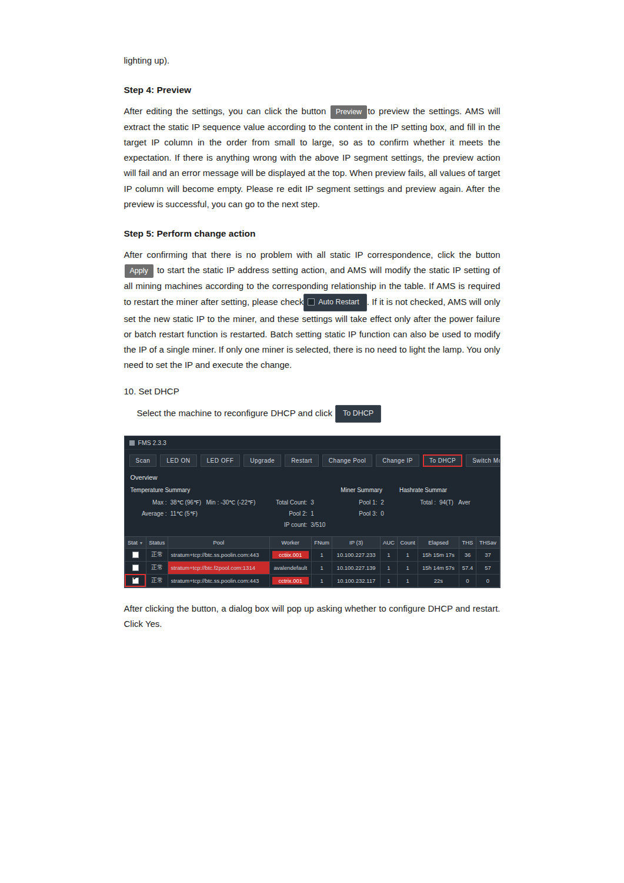lighting up).
Step 4: Preview
After editing the settings, you can click the button Previewto preview the settings. AMS will extract the static IP sequence value according to the content in the IP setting box, and fill in the target IP column in the order from small to large, so as to confirm whether it meets the expectation. If there is anything wrong with the above IP segment settings, the preview action will fail and an error message will be displayed at the top. When preview fails, all values of target IP column will become empty. Please re edit IP segment settings and preview again. After the preview is successful, you can go to the next step.
Step 5: Perform change action
After confirming that there is no problem with all static IP correspondence, click the button Apply to start the static IP address setting action, and AMS will modify the static IP setting of all mining machines according to the corresponding relationship in the table. If AMS is required to restart the miner after setting, please check Auto Restart. If it is not checked, AMS will only set the new static IP to the miner, and these settings will take effect only after the power failure or batch restart function is restarted. Batch setting static IP function can also be used to modify the IP of a single miner. If only one miner is selected, there is no need to light the lamp. You only need to set the IP and execute the change.
10. Set DHCP
Select the machine to reconfigure DHCP and click To DHCP
FMS 2.3.3
Scan
LED ON
LED OFF
Upgrade
Restart
Change Pool
Change IP
To DHCP
Switch Mode
I
Overview
Temperature Summary
Max : 38℃ (96℉) Min : -30℃ (-22℉)
Average : 11℃ (5℉)
Total Count: 3
Pool 2: 1
IP count: 3/510
Miner Summary
Pool 1: 2
Pool 3: 0
Hashrate Summar
Total : 94(T) Aver
| Stat ▼ | Status | Pool | Worker | FNum | IP (3) | AUC | Count | Elapsed | THS | THSav |
| --- | --- | --- | --- | --- | --- | --- | --- | --- | --- | --- |
| | 正常 | stratum+tcp://btc.ss.poolin.com:443 | cctiix.001 | 1 | 10.100.227.233 | 1 | 1 | 15h 15m 17s | 36 | 37 |
| | 正常 | stratum+tcp://btc.f2pool.com:1314 | avalendefault | 1 | 10.100.227.139 | 1 | 1 | 15h 14m 57s | 57.4 | 57 |
| | 正常 | stratum+tcp://btc.ss.poolin.com:443 | cctrix.001 | 1 | 10.100.232.117 | 1 | 1 | 22s | 0 | 0 |
After clicking the button, a dialog box will pop up asking whether to configure DHCP and restart. Click Yes.